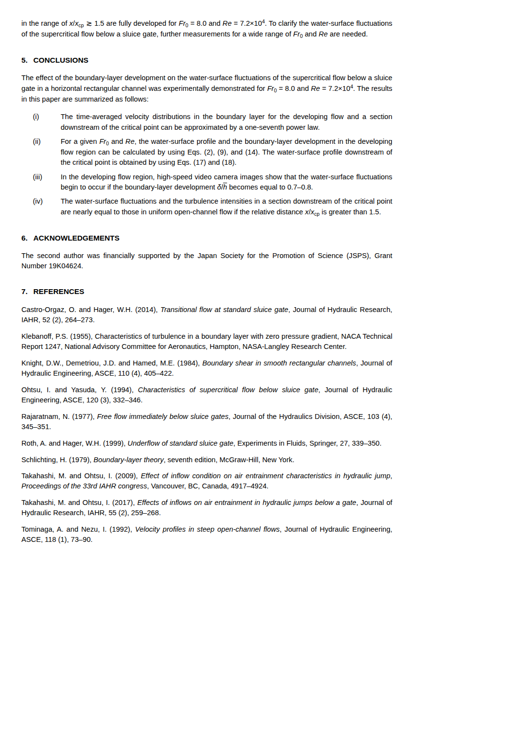in the range of x/xcp ≳ 1.5 are fully developed for Fr0 = 8.0 and Re = 7.2×104. To clarify the water-surface fluctuations of the supercritical flow below a sluice gate, further measurements for a wide range of Fr0 and Re are needed.
5. CONCLUSIONS
The effect of the boundary-layer development on the water-surface fluctuations of the supercritical flow below a sluice gate in a horizontal rectangular channel was experimentally demonstrated for Fr0 = 8.0 and Re = 7.2×104. The results in this paper are summarized as follows:
(i) The time-averaged velocity distributions in the boundary layer for the developing flow and a section downstream of the critical point can be approximated by a one-seventh power law.
(ii) For a given Fr0 and Re, the water-surface profile and the boundary-layer development in the developing flow region can be calculated by using Eqs. (2), (9), and (14). The water-surface profile downstream of the critical point is obtained by using Eqs. (17) and (18).
(iii) In the developing flow region, high-speed video camera images show that the water-surface fluctuations begin to occur if the boundary-layer development δ/h becomes equal to 0.7–0.8.
(iv) The water-surface fluctuations and the turbulence intensities in a section downstream of the critical point are nearly equal to those in uniform open-channel flow if the relative distance x/xcp is greater than 1.5.
6. ACKNOWLEDGEMENTS
The second author was financially supported by the Japan Society for the Promotion of Science (JSPS), Grant Number 19K04624.
7. REFERENCES
Castro-Orgaz, O. and Hager, W.H. (2014), Transitional flow at standard sluice gate, Journal of Hydraulic Research, IAHR, 52 (2), 264–273.
Klebanoff, P.S. (1955), Characteristics of turbulence in a boundary layer with zero pressure gradient, NACA Technical Report 1247, National Advisory Committee for Aeronautics, Hampton, NASA-Langley Research Center.
Knight, D.W., Demetriou, J.D. and Hamed, M.E. (1984), Boundary shear in smooth rectangular channels, Journal of Hydraulic Engineering, ASCE, 110 (4), 405–422.
Ohtsu, I. and Yasuda, Y. (1994), Characteristics of supercritical flow below sluice gate, Journal of Hydraulic Engineering, ASCE, 120 (3), 332–346.
Rajaratnam, N. (1977), Free flow immediately below sluice gates, Journal of the Hydraulics Division, ASCE, 103 (4), 345–351.
Roth, A. and Hager, W.H. (1999), Underflow of standard sluice gate, Experiments in Fluids, Springer, 27, 339–350.
Schlichting, H. (1979), Boundary-layer theory, seventh edition, McGraw-Hill, New York.
Takahashi, M. and Ohtsu, I. (2009), Effect of inflow condition on air entrainment characteristics in hydraulic jump, Proceedings of the 33rd IAHR congress, Vancouver, BC, Canada, 4917–4924.
Takahashi, M. and Ohtsu, I. (2017), Effects of inflows on air entrainment in hydraulic jumps below a gate, Journal of Hydraulic Research, IAHR, 55 (2), 259–268.
Tominaga, A. and Nezu, I. (1992), Velocity profiles in steep open-channel flows, Journal of Hydraulic Engineering, ASCE, 118 (1), 73–90.